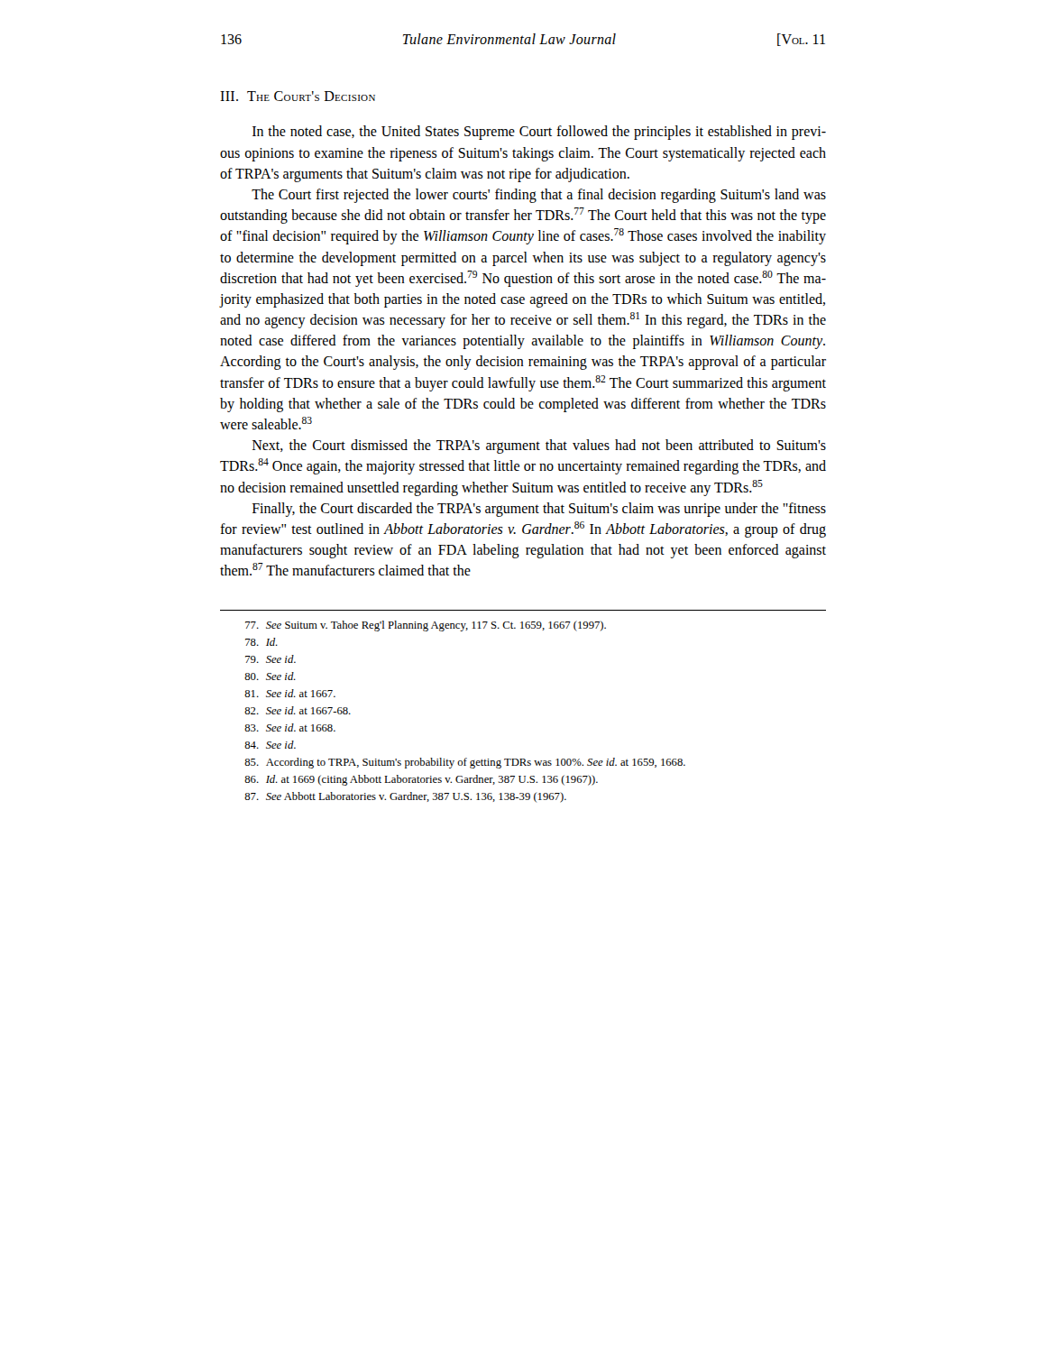136 Tulane Environmental Law Journal [Vol. 11
III. The Court's Decision
In the noted case, the United States Supreme Court followed the principles it established in previous opinions to examine the ripeness of Suitum's takings claim. The Court systematically rejected each of TRPA's arguments that Suitum's claim was not ripe for adjudication.
The Court first rejected the lower courts' finding that a final decision regarding Suitum's land was outstanding because she did not obtain or transfer her TDRs.77 The Court held that this was not the type of "final decision" required by the Williamson County line of cases.78 Those cases involved the inability to determine the development permitted on a parcel when its use was subject to a regulatory agency's discretion that had not yet been exercised.79 No question of this sort arose in the noted case.80 The majority emphasized that both parties in the noted case agreed on the TDRs to which Suitum was entitled, and no agency decision was necessary for her to receive or sell them.81 In this regard, the TDRs in the noted case differed from the variances potentially available to the plaintiffs in Williamson County. According to the Court's analysis, the only decision remaining was the TRPA's approval of a particular transfer of TDRs to ensure that a buyer could lawfully use them.82 The Court summarized this argument by holding that whether a sale of the TDRs could be completed was different from whether the TDRs were saleable.83
Next, the Court dismissed the TRPA's argument that values had not been attributed to Suitum's TDRs.84 Once again, the majority stressed that little or no uncertainty remained regarding the TDRs, and no decision remained unsettled regarding whether Suitum was entitled to receive any TDRs.85
Finally, the Court discarded the TRPA's argument that Suitum's claim was unripe under the "fitness for review" test outlined in Abbott Laboratories v. Gardner.86 In Abbott Laboratories, a group of drug manufacturers sought review of an FDA labeling regulation that had not yet been enforced against them.87 The manufacturers claimed that the
See Suitum v. Tahoe Reg'l Planning Agency, 117 S. Ct. 1659, 1667 (1997).
Id.
See id.
See id.
See id. at 1667.
See id. at 1667-68.
See id. at 1668.
See id.
According to TRPA, Suitum's probability of getting TDRs was 100%. See id. at 1659, 1668.
Id. at 1669 (citing Abbott Laboratories v. Gardner, 387 U.S. 136 (1967)).
See Abbott Laboratories v. Gardner, 387 U.S. 136, 138-39 (1967).